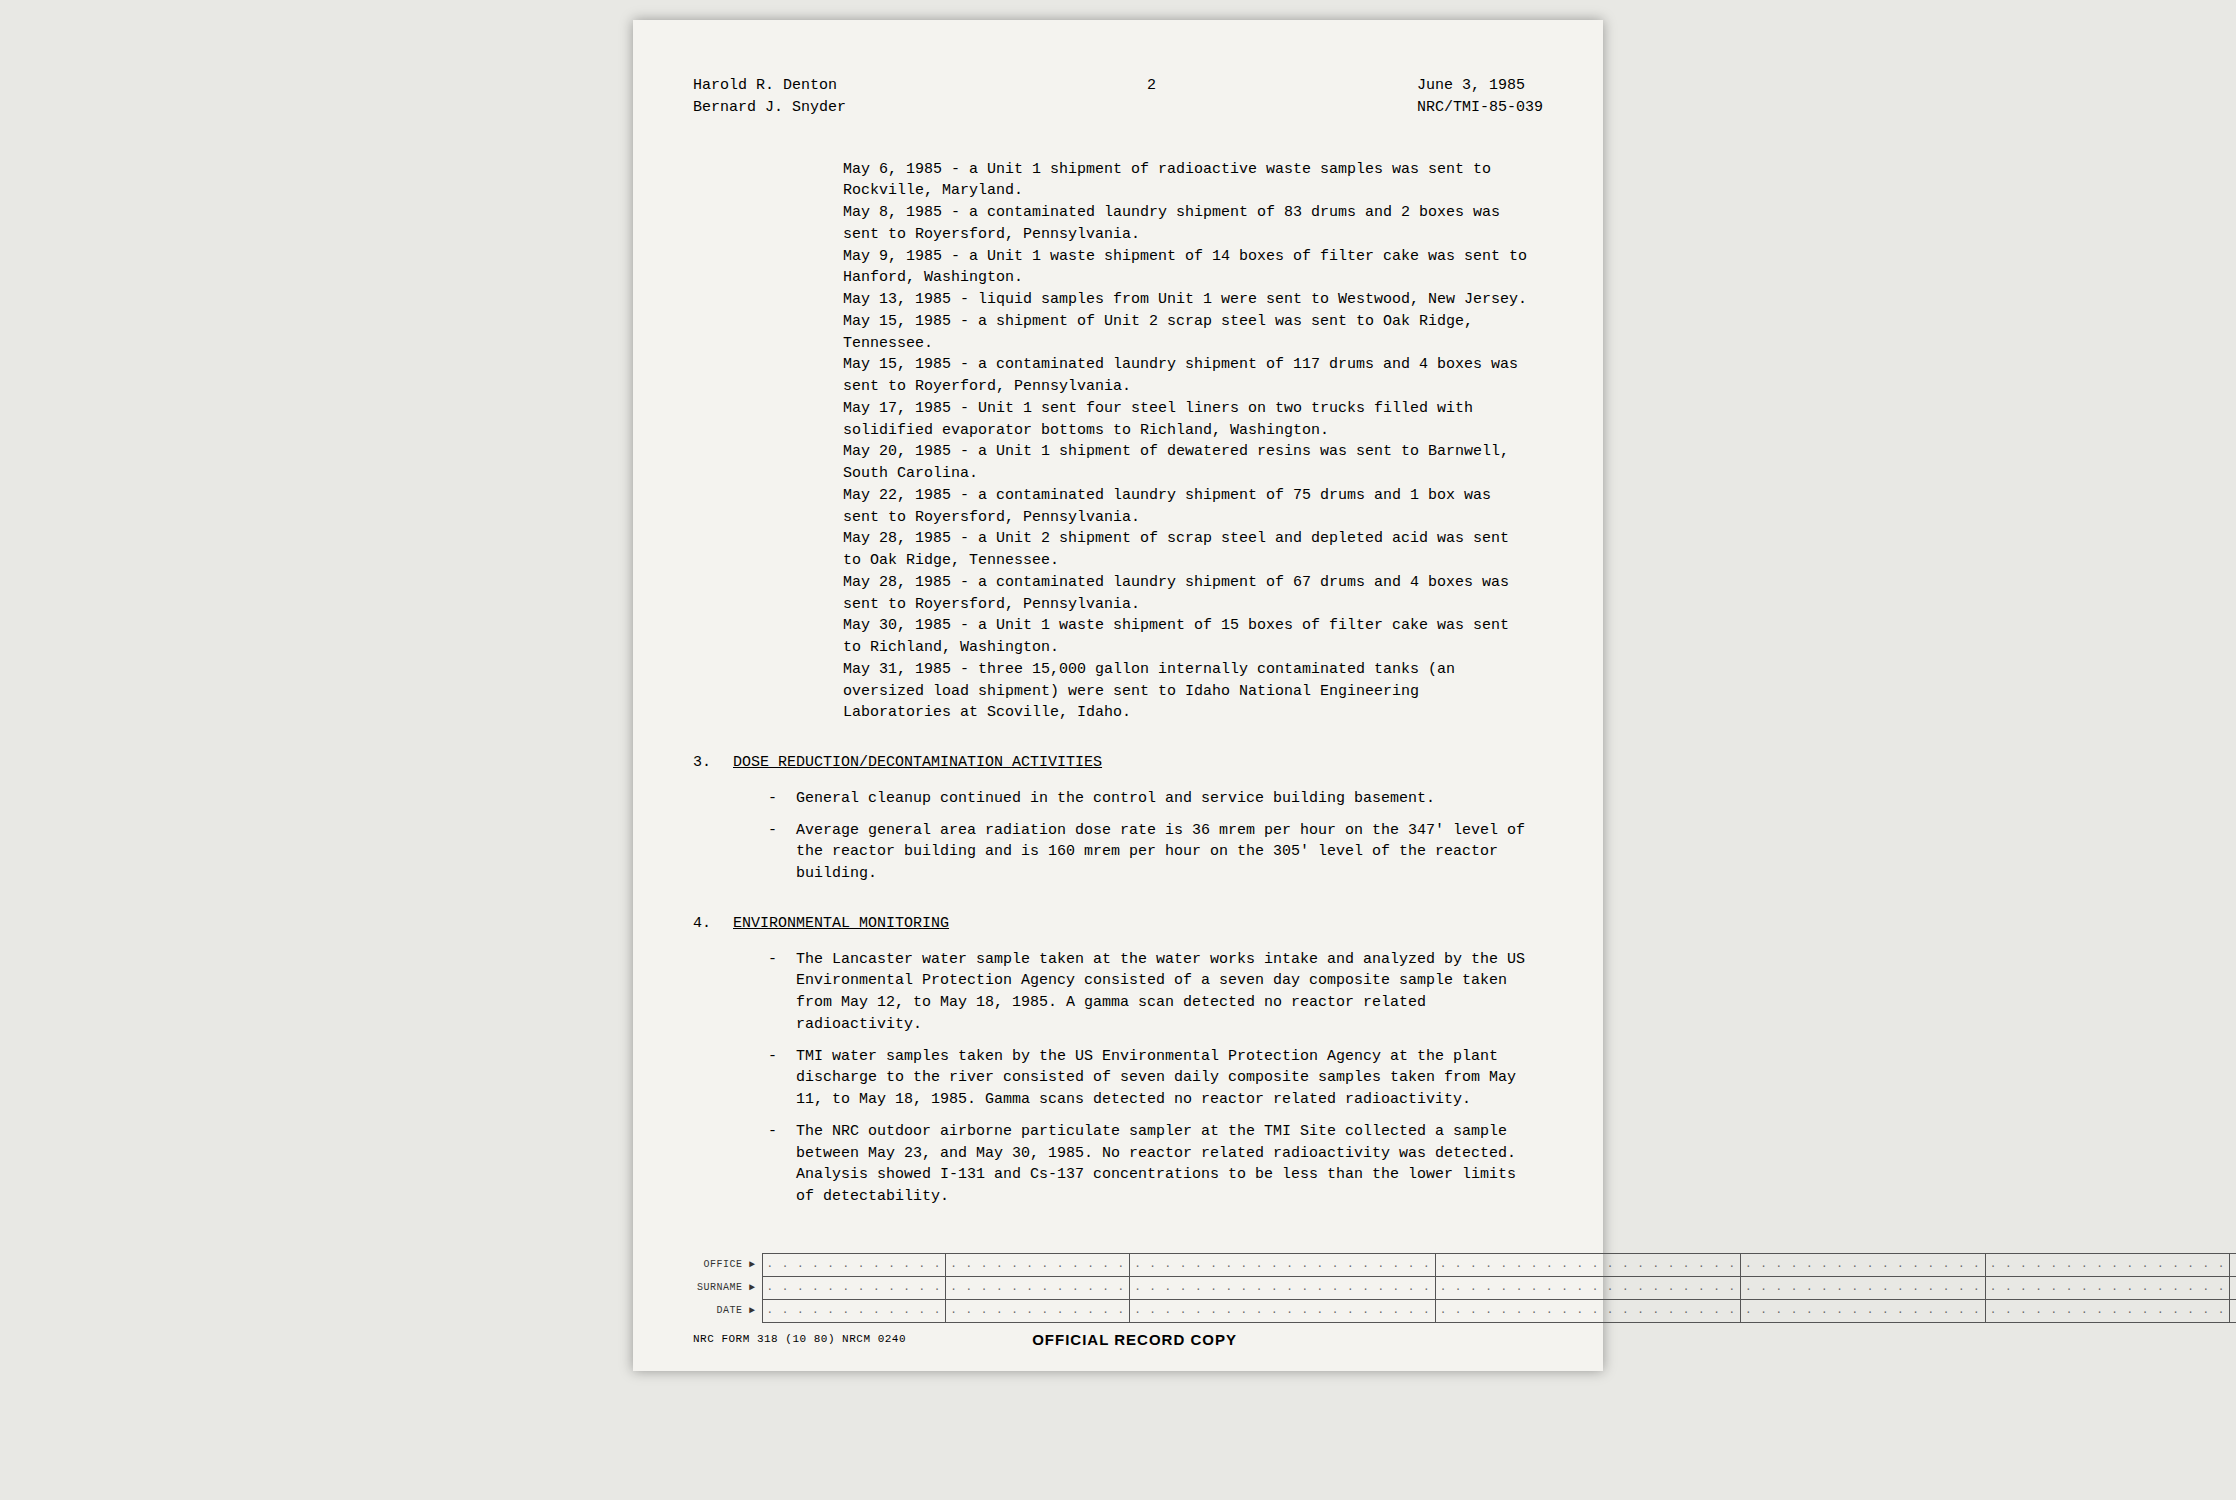Harold R. Denton Bernard J. Snyder
2
June 3, 1985 NRC/TMI-85-039
May 6, 1985 - a Unit 1 shipment of radioactive waste samples was sent to Rockville, Maryland.
May 8, 1985 - a contaminated laundry shipment of 83 drums and 2 boxes was sent to Royersford, Pennsylvania.
May 9, 1985 - a Unit 1 waste shipment of 14 boxes of filter cake was sent to Hanford, Washington.
May 13, 1985 - liquid samples from Unit 1 were sent to Westwood, New Jersey.
May 15, 1985 - a shipment of Unit 2 scrap steel was sent to Oak Ridge, Tennessee.
May 15, 1985 - a contaminated laundry shipment of 117 drums and 4 boxes was sent to Royerford, Pennsylvania.
May 17, 1985 - Unit 1 sent four steel liners on two trucks filled with solidified evaporator bottoms to Richland, Washington.
May 20, 1985 - a Unit 1 shipment of dewatered resins was sent to Barnwell, South Carolina.
May 22, 1985 - a contaminated laundry shipment of 75 drums and 1 box was sent to Royersford, Pennsylvania.
May 28, 1985 - a Unit 2 shipment of scrap steel and depleted acid was sent to Oak Ridge, Tennessee.
May 28, 1985 - a contaminated laundry shipment of 67 drums and 4 boxes was sent to Royersford, Pennsylvania.
May 30, 1985 - a Unit 1 waste shipment of 15 boxes of filter cake was sent to Richland, Washington.
May 31, 1985 - three 15,000 gallon internally contaminated tanks (an oversized load shipment) were sent to Idaho National Engineering Laboratories at Scoville, Idaho.
3. DOSE REDUCTION/DECONTAMINATION ACTIVITIES
General cleanup continued in the control and service building basement.
Average general area radiation dose rate is 36 mrem per hour on the 347' level of the reactor building and is 160 mrem per hour on the 305' level of the reactor building.
4. ENVIRONMENTAL MONITORING
The Lancaster water sample taken at the water works intake and analyzed by the US Environmental Protection Agency consisted of a seven day composite sample taken from May 12, to May 18, 1985. A gamma scan detected no reactor related radioactivity.
TMI water samples taken by the US Environmental Protection Agency at the plant discharge to the river consisted of seven daily composite samples taken from May 11, to May 18, 1985. Gamma scans detected no reactor related radioactivity.
The NRC outdoor airborne particulate sampler at the TMI Site collected a sample between May 23, and May 30, 1985. No reactor related radioactivity was detected. Analysis showed I-131 and Cs-137 concentrations to be less than the lower limits of detectability.
| OFFICE ► | . . . . . . . . . . . . | . . . . . . . . . . . . | . . . . . . . . . . . . . . . . . . . . | . . . . . . . . . . . . . . . . . . . . | . . . . . . . . . . . . . . . . | . . . . . . . . . . . . . . . . | . . . . . . . . . . . . |
| SURNAME ► | . . . . . . . . . . . . | . . . . . . . . . . . . | . . . . . . . . . . . . . . . . . . . . | . . . . . . . . . . . . . . . . . . . . | . . . . . . . . . . . . . . . . | . . . . . . . . . . . . . . . . | . . . . . . . . . . . . |
| DATE ► | . . . . . . . . . . . . | . . . . . . . . . . . . | . . . . . . . . . . . . . . . . . . . . | . . . . . . . . . . . . . . . . . . . . | . . . . . . . . . . . . . . . . | . . . . . . . . . . . . . . . . | . . . . . . . . . . . . |
NRC FORM 318 (10 80) NRCM 0240 OFFICIAL RECORD COPY